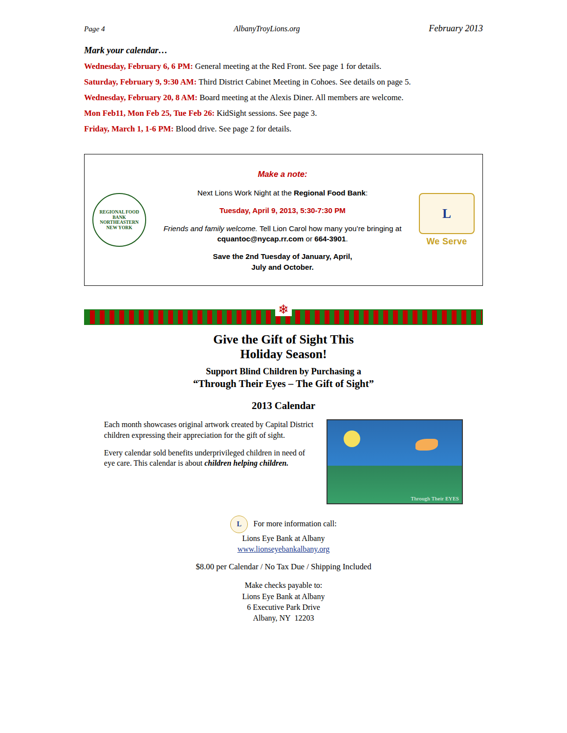Page 4 AlbanyTroyLions.org February 2013
Mark your calendar…
Wednesday, February 6, 6 PM: General meeting at the Red Front. See page 1 for details.
Saturday, February 9, 9:30 AM: Third District Cabinet Meeting in Cohoes. See details on page 5.
Wednesday, February 20, 8 AM: Board meeting at the Alexis Diner. All members are welcome.
Mon Feb11, Mon Feb 25, Tue Feb 26: KidSight sessions. See page 3.
Friday, March 1, 1-6 PM: Blood drive. See page 2 for details.
REGIONAL FOOD BANK NORTHEASTERN NEW YORK
Make a note:
Next Lions Work Night at the Regional Food Bank:
Tuesday, April 9, 2013, 5:30-7:30 PM
Friends and family welcome. Tell Lion Carol how many you’re bringing at cquantoc@nycap.rr.com or 664-3901.
Save the 2nd Tuesday of January, April,
July and October.
L
We Serve
❄
Give the Gift of Sight This
Holiday Season!
Support Blind Children by Purchasing a
“Through Their Eyes – The Gift of Sight”
2013 Calendar
Each month showcases original artwork created by Capital District children expressing their appreciation for the gift of sight.
Every calendar sold benefits underprivileged children in need of eye care. This calendar is about children helping children.
Through Their EYES
L For more information call:
Lions Eye Bank at Albany
www.lionseyebankalbany.org
$8.00 per Calendar / No Tax Due / Shipping Included
Make checks payable to:
Lions Eye Bank at Albany
6 Executive Park Drive
Albany, NY 12203